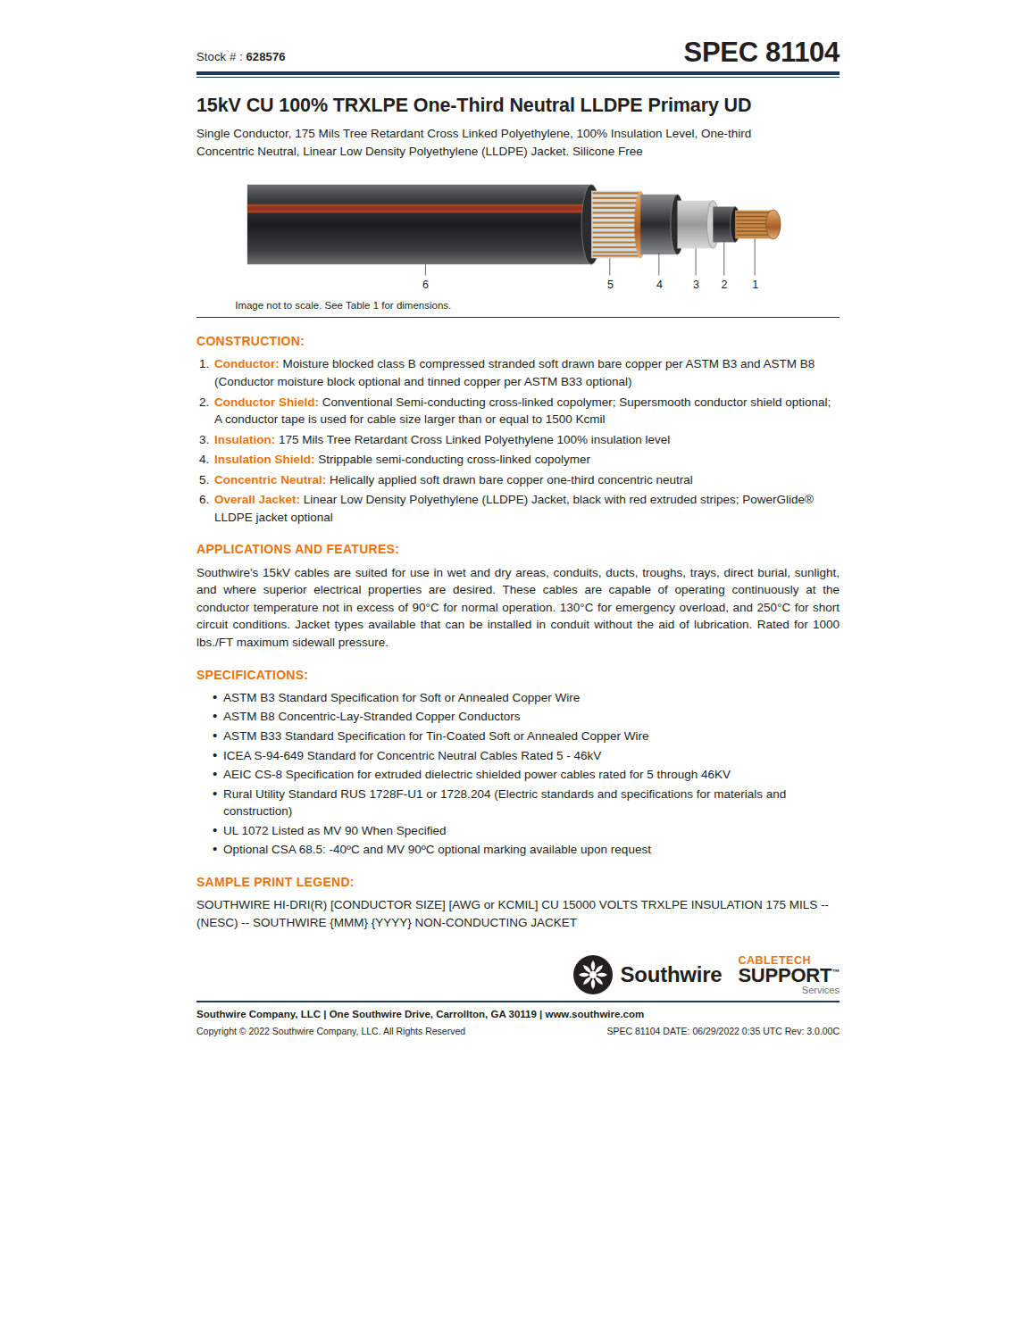Stock # : 628576
SPEC 81104
15kV CU 100% TRXLPE One-Third Neutral LLDPE Primary UD
Single Conductor, 175 Mils Tree Retardant Cross Linked Polyethylene, 100% Insulation Level, One-third Concentric Neutral, Linear Low Density Polyethylene (LLDPE) Jacket. Silicone Free
6 5 4 3 2 1
Image not to scale. See Table 1 for dimensions.
Construction:
Conductor: Moisture blocked class B compressed stranded soft drawn bare copper per ASTM B3 and ASTM B8 (Conductor moisture block optional and tinned copper per ASTM B33 optional)
Conductor Shield: Conventional Semi-conducting cross-linked copolymer; Supersmooth conductor shield optional; A conductor tape is used for cable size larger than or equal to 1500 Kcmil
Insulation: 175 Mils Tree Retardant Cross Linked Polyethylene 100% insulation level
Insulation Shield: Strippable semi-conducting cross-linked copolymer
Concentric Neutral: Helically applied soft drawn bare copper one-third concentric neutral
Overall Jacket: Linear Low Density Polyethylene (LLDPE) Jacket, black with red extruded stripes; PowerGlide® LLDPE jacket optional
Applications and Features:
Southwire's 15kV cables are suited for use in wet and dry areas, conduits, ducts, troughs, trays, direct burial, sunlight, and where superior electrical properties are desired. These cables are capable of operating continuously at the conductor temperature not in excess of 90°C for normal operation. 130°C for emergency overload, and 250°C for short circuit conditions. Jacket types available that can be installed in conduit without the aid of lubrication. Rated for 1000 lbs./FT maximum sidewall pressure.
Specifications:
ASTM B3 Standard Specification for Soft or Annealed Copper Wire
ASTM B8 Concentric-Lay-Stranded Copper Conductors
ASTM B33 Standard Specification for Tin-Coated Soft or Annealed Copper Wire
ICEA S-94-649 Standard for Concentric Neutral Cables Rated 5 - 46kV
AEIC CS-8 Specification for extruded dielectric shielded power cables rated for 5 through 46KV
Rural Utility Standard RUS 1728F-U1 or 1728.204 (Electric standards and specifications for materials and construction)
UL 1072 Listed as MV 90 When Specified
Optional CSA 68.5: -40ºC and MV 90ºC optional marking available upon request
Sample Print Legend:
SOUTHWIRE HI-DRI(R) [CONDUCTOR SIZE] [AWG or KCMIL] CU 15000 VOLTS TRXLPE INSULATION 175 MILS -- (NESC) -- SOUTHWIRE {MMM} {YYYY} NON-CONDUCTING JACKET
Southwire
CABLETECH
SUPPORT™
Services
Southwire Company, LLC | One Southwire Drive, Carrollton, GA 30119 | www.southwire.com
Copyright © 2022 Southwire Company, LLC. All Rights Reserved
SPEC 81104 DATE: 06/29/2022 0:35 UTC Rev: 3.0.00C